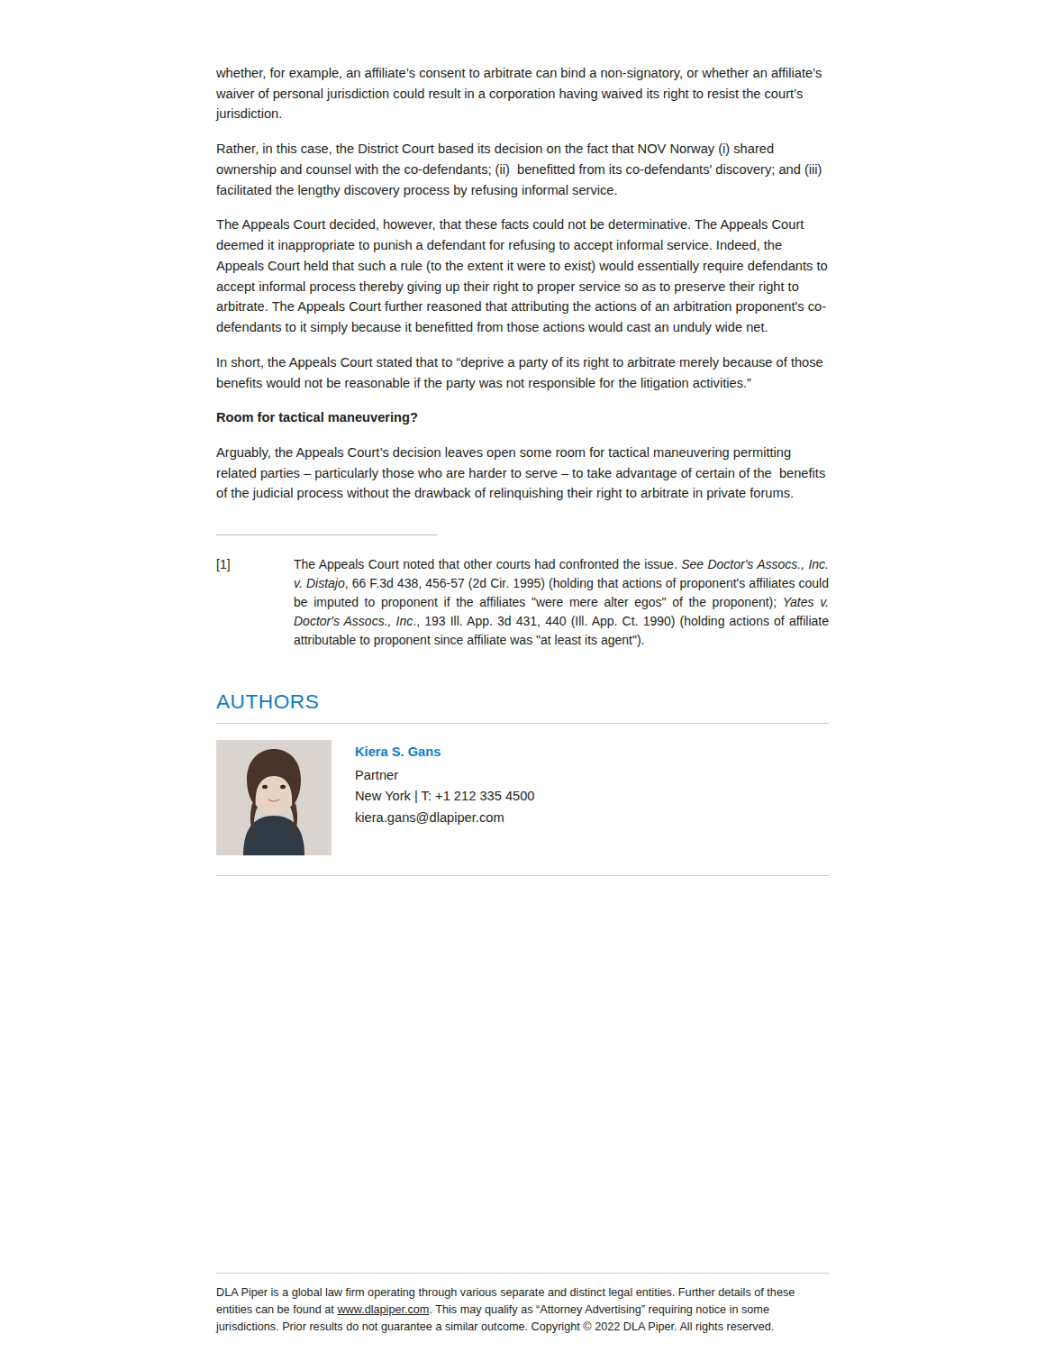whether, for example, an affiliate’s consent to arbitrate can bind a non-signatory, or whether an affiliate’s waiver of personal jurisdiction could result in a corporation having waived its right to resist the court’s jurisdiction.
Rather, in this case, the District Court based its decision on the fact that NOV Norway (i) shared ownership and counsel with the co-defendants; (ii) benefitted from its co-defendants' discovery; and (iii) facilitated the lengthy discovery process by refusing informal service.
The Appeals Court decided, however, that these facts could not be determinative. The Appeals Court deemed it inappropriate to punish a defendant for refusing to accept informal service. Indeed, the Appeals Court held that such a rule (to the extent it were to exist) would essentially require defendants to accept informal process thereby giving up their right to proper service so as to preserve their right to arbitrate. The Appeals Court further reasoned that attributing the actions of an arbitration proponent's co-defendants to it simply because it benefitted from those actions would cast an unduly wide net.
In short, the Appeals Court stated that to “deprive a party of its right to arbitrate merely because of those benefits would not be reasonable if the party was not responsible for the litigation activities.”
Room for tactical maneuvering?
Arguably, the Appeals Court’s decision leaves open some room for tactical maneuvering permitting related parties – particularly those who are harder to serve – to take advantage of certain of the benefits of the judicial process without the drawback of relinquishing their right to arbitrate in private forums.
[1]
The Appeals Court noted that other courts had confronted the issue. See Doctor's Assocs., Inc. v. Distajo, 66 F.3d 438, 456-57 (2d Cir. 1995) (holding that actions of proponent's affiliates could be imputed to proponent if the affiliates "were mere alter egos" of the proponent); Yates v. Doctor's Assocs., Inc., 193 Ill. App. 3d 431, 440 (Ill. App. Ct. 1990) (holding actions of affiliate attributable to proponent since affiliate was "at least its agent").
AUTHORS
Kiera S. Gans
Partner
New York | T: +1 212 335 4500
kiera.gans@dlapiper.com
DLA Piper is a global law firm operating through various separate and distinct legal entities. Further details of these entities can be found at www.dlapiper.com. This may qualify as “Attorney Advertising” requiring notice in some jurisdictions. Prior results do not guarantee a similar outcome. Copyright © 2022 DLA Piper. All rights reserved.